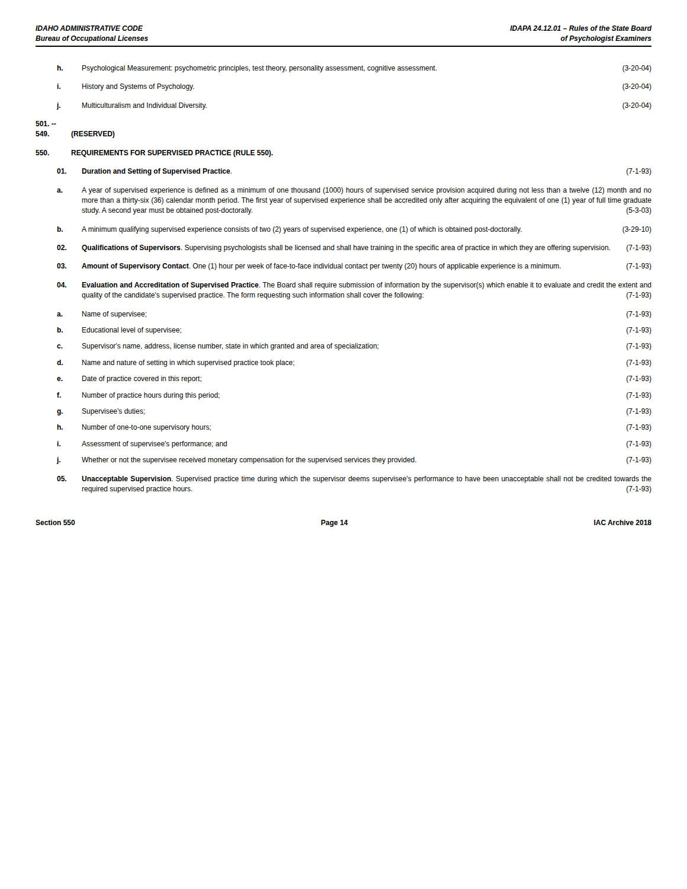IDAHO ADMINISTRATIVE CODE
Bureau of Occupational Licenses
IDAPA 24.12.01 – Rules of the State Board
of Psychologist Examiners
h.
Psychological Measurement: psychometric principles, test theory, personality assessment, cognitive assessment.(3-20-04)
i.
History and Systems of Psychology.(3-20-04)
j.
Multiculturalism and Individual Diversity.(3-20-04)
501. -- 549.(RESERVED)
550. REQUIREMENTS FOR SUPERVISED PRACTICE (RULE 550).
01.
Duration and Setting of Supervised Practice.(7-1-93)
a.
A year of supervised experience is defined as a minimum of one thousand (1000) hours of supervised service provision acquired during not less than a twelve (12) month and no more than a thirty-six (36) calendar month period. The first year of supervised experience shall be accredited only after acquiring the equivalent of one (1) year of full time graduate study. A second year must be obtained post-doctorally.(5-3-03)
b.
A minimum qualifying supervised experience consists of two (2) years of supervised experience, one (1) of which is obtained post-doctorally.(3-29-10)
02.
Qualifications of Supervisors. Supervising psychologists shall be licensed and shall have training in the specific area of practice in which they are offering supervision.(7-1-93)
03.
Amount of Supervisory Contact. One (1) hour per week of face-to-face individual contact per twenty (20) hours of applicable experience is a minimum.(7-1-93)
04.
Evaluation and Accreditation of Supervised Practice. The Board shall require submission of information by the supervisor(s) which enable it to evaluate and credit the extent and quality of the candidate's supervised practice. The form requesting such information shall cover the following:(7-1-93)
a.
Name of supervisee;(7-1-93)
b.
Educational level of supervisee;(7-1-93)
c.
Supervisor's name, address, license number, state in which granted and area of specialization;(7-1-93)
d.
Name and nature of setting in which supervised practice took place;(7-1-93)
e.
Date of practice covered in this report;(7-1-93)
f.
Number of practice hours during this period;(7-1-93)
g.
Supervisee's duties;(7-1-93)
h.
Number of one-to-one supervisory hours;(7-1-93)
i.
Assessment of supervisee's performance; and(7-1-93)
j.
Whether or not the supervisee received monetary compensation for the supervised services they provided.(7-1-93)
05.
Unacceptable Supervision. Supervised practice time during which the supervisor deems supervisee's performance to have been unacceptable shall not be credited towards the required supervised practice hours.(7-1-93)
Section 550
Page 14
IAC Archive 2018